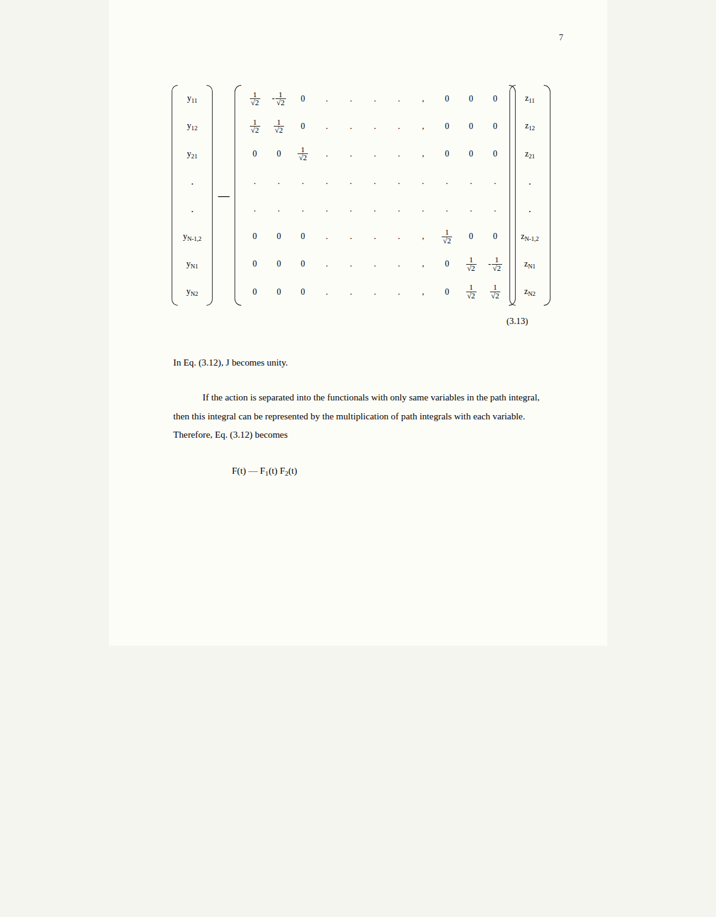7
| y 11 |
| y 12 |
| y 21 |
| . |
| . |
| y N-1,2 |
| y N1 |
| y N2 |
—
| 1 √2 | - 1 √2 | 0 | . | . | . | . | , | 0 | 0 | 0 |
| 1 √2 | 1 √2 | 0 | . | . | . | . | , | 0 | 0 | 0 |
| 0 | 0 | 1 √2 | . | . | . | . | , | 0 | 0 | 0 |
| . | . | . | . | . | . | . | . | . | . | . |
| . | . | . | . | . | . | . | . | . | . | . |
| 0 | 0 | 0 | . | . | . | . | , | 1 √2 | 0 | 0 |
| 0 | 0 | 0 | . | . | . | . | , | 0 | 1 √2 | - 1 √2 |
| 0 | 0 | 0 | . | . | . | . | , | 0 | 1 √2 | 1 √2 |
| z 11 |
| z 12 |
| z 21 |
| . |
| . |
| z N-1,2 |
| z N1 |
| z N2 |
(3.13)
In Eq. (3.12), J becomes unity.
If the action is separated into the functionals with only same variables in the path integral, then this integral can be represented by the multiplication of path integrals with each variable. Therefore, Eq. (3.12) becomes
F(t) — F1(t) F2(t)